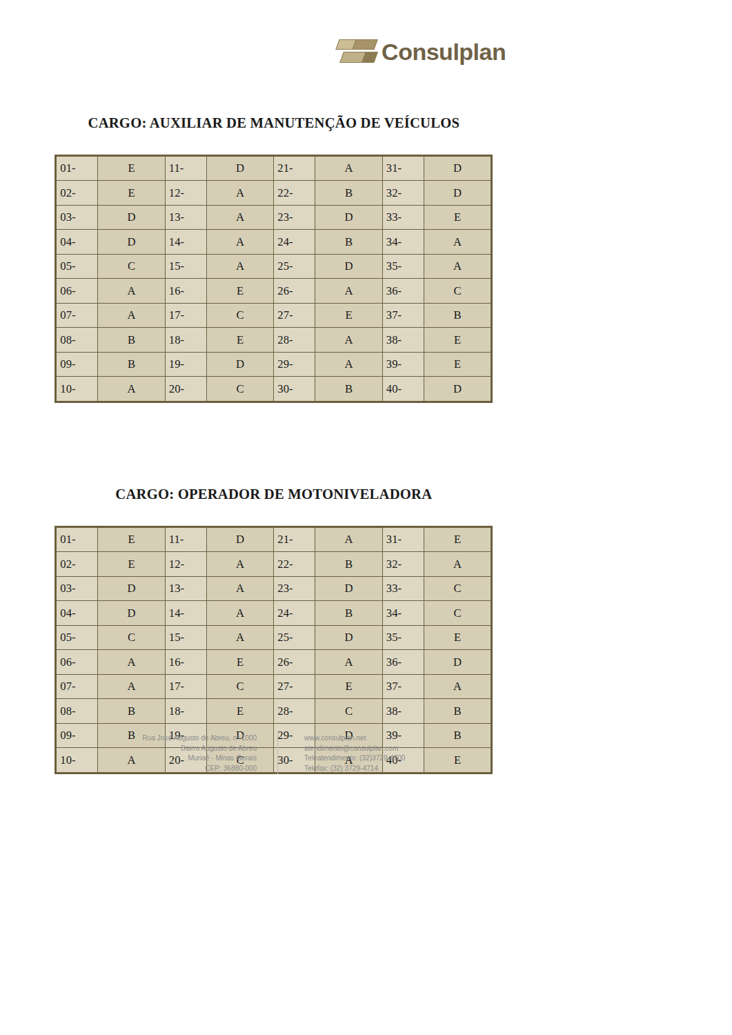Consulplan
Cargo: Auxiliar de Manutenção de Veículos
| 01- | E | 11- | D | 21- | A | 31- | D |
| 02- | E | 12- | A | 22- | B | 32- | D |
| 03- | D | 13- | A | 23- | D | 33- | E |
| 04- | D | 14- | A | 24- | B | 34- | A |
| 05- | C | 15- | A | 25- | D | 35- | A |
| 06- | A | 16- | E | 26- | A | 36- | C |
| 07- | A | 17- | C | 27- | E | 37- | B |
| 08- | B | 18- | E | 28- | A | 38- | E |
| 09- | B | 19- | D | 29- | A | 39- | E |
| 10- | A | 20- | C | 30- | B | 40- | D |
Cargo: Operador de Motoniveladora
| 01- | E | 11- | D | 21- | A | 31- | E |
| 02- | E | 12- | A | 22- | B | 32- | A |
| 03- | D | 13- | A | 23- | D | 33- | C |
| 04- | D | 14- | A | 24- | B | 34- | C |
| 05- | C | 15- | A | 25- | D | 35- | E |
| 06- | A | 16- | E | 26- | A | 36- | D |
| 07- | A | 17- | C | 27- | E | 37- | A |
| 08- | B | 18- | E | 28- | C | 38- | B |
| 09- | B | 19- | D | 29- | D | 39- | B |
| 10- | A | 20- | C | 30- | A | 40- | E |
Rua José Augusto de Abreu, nº 1000
Bairro Augusto de Abreu
Muriaé - Minas Gerais
CEP: 36880-000
www.consulplan.net
atendimento@consulplan.com
Teleatendimento: (32)3729-4700
Telefax: (32) 3729-4714